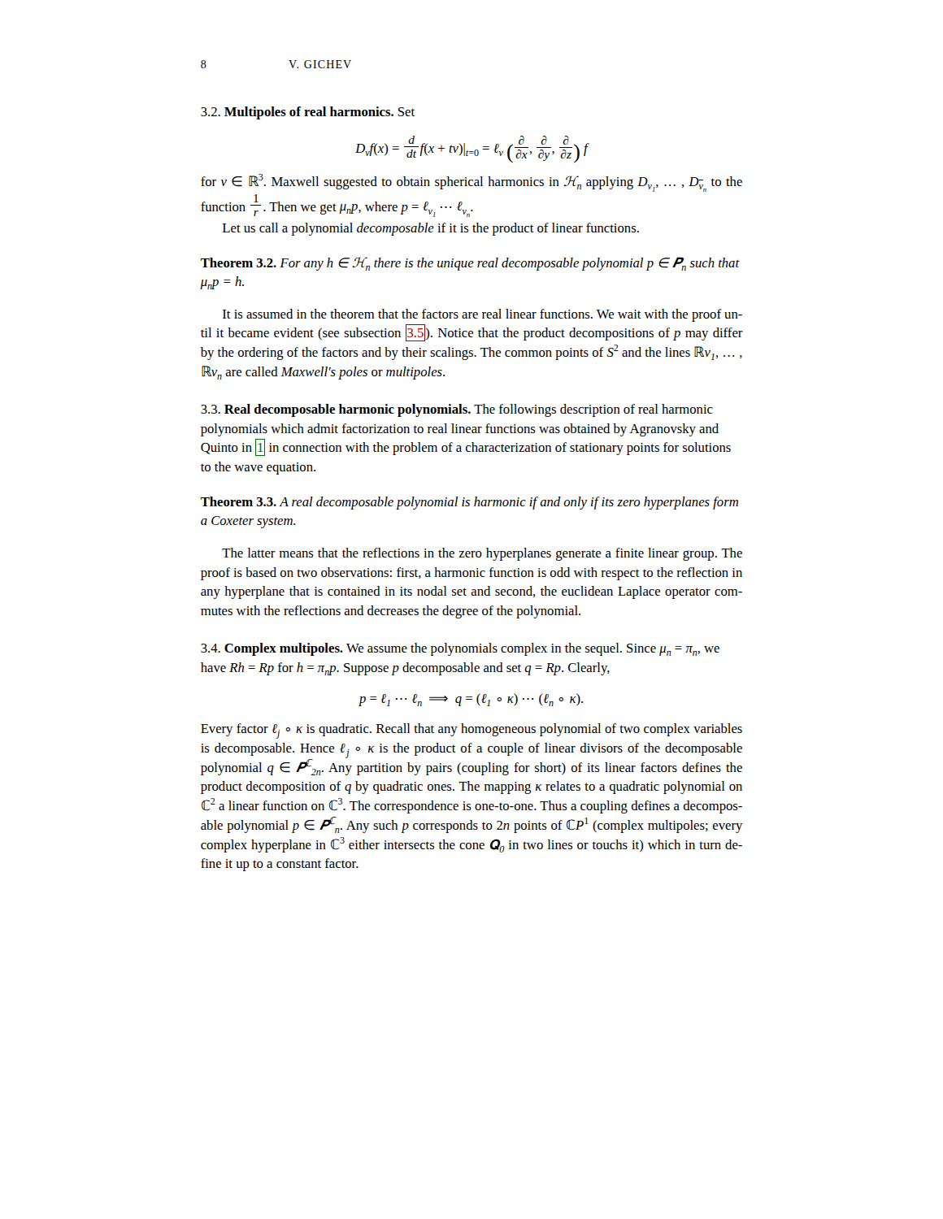8 V. GICHEV
3.2. Multipoles of real harmonics.
Set
Dvf(x) = ddt f(x + tv)|t=0 = ℓv (∂∂x, ∂∂y, ∂∂z) f
for v ∈ ℝ3. Maxwell suggested to obtain spherical harmonics in ℋn applying Dv1, … , Dvn to the function 1 r. Then we get μnp, where p = ℓv1 ⋯ ℓvn.
Let us call a polynomial decomposable if it is the product of linear functions.
Theorem 3.2. For any h ∈ ℋn there is the unique real decomposable polynomial p ∈ 𝑷n such that μnp = h.
It is assumed in the theorem that the factors are real linear functions. We wait with the proof until it became evident (see subsection 3.5). Notice that the product decompositions of p may differ by the ordering of the factors and by their scalings. The common points of S2 and the lines ℝv1, … , ℝvn are called Maxwell's poles or multipoles.
3.3. Real decomposable harmonic polynomials.
The followings description of real harmonic polynomials which admit factorization to real linear functions was obtained by Agranovsky and Quinto in 1 in connection with the problem of a characterization of stationary points for solutions to the wave equation.
Theorem 3.3. A real decomposable polynomial is harmonic if and only if its zero hyperplanes form a Coxeter system.
The latter means that the reflections in the zero hyperplanes generate a finite linear group. The proof is based on two observations: first, a harmonic function is odd with respect to the reflection in any hyperplane that is contained in its nodal set and second, the euclidean Laplace operator commutes with the reflections and decreases the degree of the polynomial.
3.4. Complex multipoles.
We assume the polynomials complex in the sequel. Since μn = πn, we have Rh = Rp for h = πnp. Suppose p decomposable and set q = Rp. Clearly,
p = ℓ1 ⋯ ℓn ⟹ q = (ℓ1 ∘ κ) ⋯ (ℓn ∘ κ).
Every factor ℓj ∘ κ is quadratic. Recall that any homogeneous polynomial of two complex variables is decomposable. Hence ℓj ∘ κ is the product of a couple of linear divisors of the decomposable polynomial q ∈ 𝑷ℂ2n. Any partition by pairs (coupling for short) of its linear factors defines the product decomposition of q by quadratic ones. The mapping κ relates to a quadratic polynomial on ℂ2 a linear function on ℂ3. The correspondence is one-to-one. Thus a coupling defines a decomposable polynomial p ∈ 𝑷ℂn. Any such p corresponds to 2n points of ℂP1 (complex multipoles; every complex hyperplane in ℂ3 either intersects the cone 𝐐0 in two lines or touchs it) which in turn define it up to a constant factor.